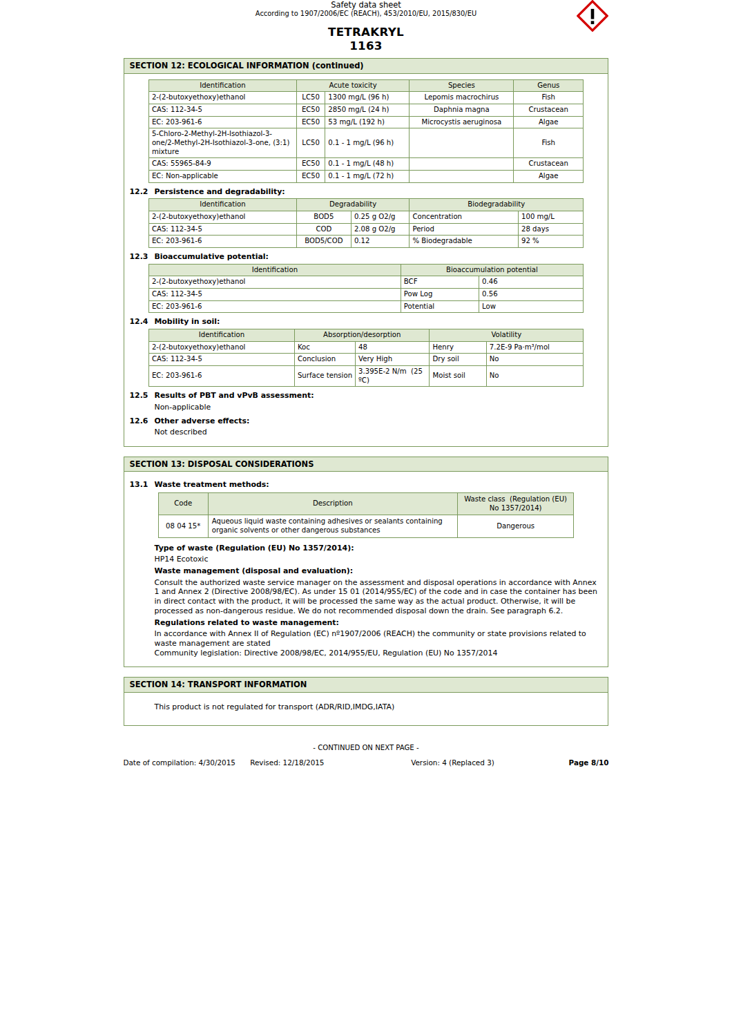Safety data sheet
According to 1907/2006/EC (REACH), 453/2010/EU, 2015/830/EU
TETRAKRYL1163
SECTION 12: ECOLOGICAL INFORMATION (continued)
| Identification | Acute toxicity | Species | Genus |
| --- | --- | --- | --- |
| 2-(2-butoxyethoxy)ethanol | LC50 | 1300 mg/L (96 h) | Lepomis macrochirus | Fish |
| CAS: 112-34-5 | EC50 | 2850 mg/L (24 h) | Daphnia magna | Crustacean |
| EC: 203-961-6 | EC50 | 53 mg/L (192 h) | Microcystis aeruginosa | Algae |
| 5-Chloro-2-Methyl-2H-Isothiazol-3-one/2-Methyl-2H-Isothiazol-3-one, (3:1) mixture | LC50 | 0.1 - 1 mg/L (96 h) | | Fish |
| CAS: 55965-84-9 | EC50 | 0.1 - 1 mg/L (48 h) | | Crustacean |
| EC: Non-applicable | EC50 | 0.1 - 1 mg/L (72 h) | | Algae |
12.2
Persistence and degradability:
| Identification | Degradability | Biodegradability |
| --- | --- | --- |
| 2-(2-butoxyethoxy)ethanol | BOD5 | 0.25 g O2/g | Concentration | 100 mg/L |
| CAS: 112-34-5 | COD | 2.08 g O2/g | Period | 28 days |
| EC: 203-961-6 | BOD5/COD | 0.12 | % Biodegradable | 92 % |
12.3
Bioaccumulative potential:
| Identification | Bioaccumulation potential |
| --- | --- |
| 2-(2-butoxyethoxy)ethanol | BCF | 0.46 |
| CAS: 112-34-5 | Pow Log | 0.56 |
| EC: 203-961-6 | Potential | Low |
12.4
Mobility in soil:
| Identification | Absorption/desorption | Volatility |
| --- | --- | --- |
| 2-(2-butoxyethoxy)ethanol | Koc | 48 | Henry | 7.2E-9 Pa·m³/mol |
| CAS: 112-34-5 | Conclusion | Very High | Dry soil | No |
| EC: 203-961-6 | Surface tension | 3.395E-2 N/m (25 ºC) | Moist soil | No |
12.5
Results of PBT and vPvB assessment:
Non-applicable
12.6
Other adverse effects:
Not described
SECTION 13: DISPOSAL CONSIDERATIONS
13.1
Waste treatment methods:
| Code | Description | Waste class (Regulation (EU) No 1357/2014) |
| --- | --- | --- |
| 08 04 15* | Aqueous liquid waste containing adhesives or sealants containing organic solvents or other dangerous substances | Dangerous |
Type of waste (Regulation (EU) No 1357/2014):
HP14 Ecotoxic
Waste management (disposal and evaluation):
Consult the authorized waste service manager on the assessment and disposal operations in accordance with Annex 1 and Annex 2 (Directive 2008/98/EC). As under 15 01 (2014/955/EC) of the code and in case the container has been in direct contact with the product, it will be processed the same way as the actual product. Otherwise, it will be processed as non-dangerous residue. We do not recommended disposal down the drain. See paragraph 6.2.
Regulations related to waste management:
In accordance with Annex II of Regulation (EC) nº1907/2006 (REACH) the community or state provisions related to waste management are stated
Community legislation: Directive 2008/98/EC, 2014/955/EU, Regulation (EU) No 1357/2014
SECTION 14: TRANSPORT INFORMATION
This product is not regulated for transport (ADR/RID,IMDG,IATA)
- CONTINUED ON NEXT PAGE -
Date of compilation: 4/30/2015 Revised: 12/18/2015
Version: 4 (Replaced 3)
Page 8/10